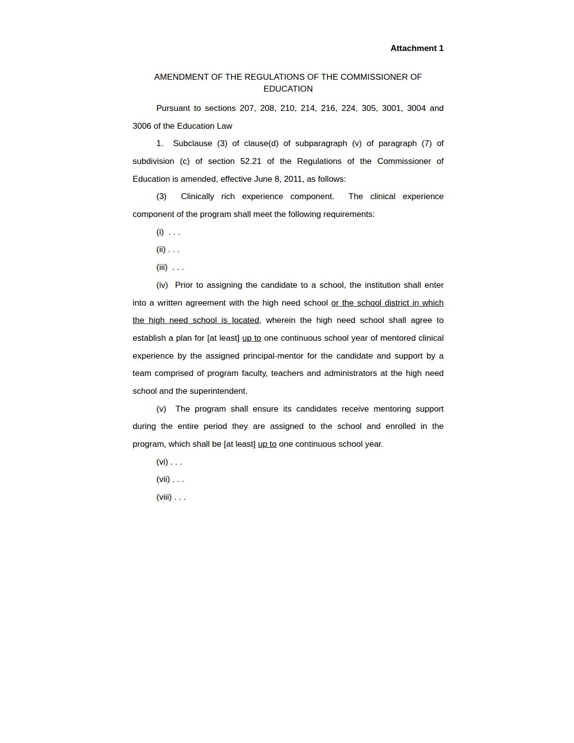Attachment 1
AMENDMENT OF THE REGULATIONS OF THE COMMISSIONER OF EDUCATION
Pursuant to sections 207, 208, 210, 214, 216, 224, 305, 3001, 3004 and 3006 of the Education Law
1. Subclause (3) of clause(d) of subparagraph (v) of paragraph (7) of subdivision (c) of section 52.21 of the Regulations of the Commissioner of Education is amended, effective June 8, 2011, as follows:
(3) Clinically rich experience component. The clinical experience component of the program shall meet the following requirements:
(i) . . .
(ii) . . .
(iii) . . .
(iv) Prior to assigning the candidate to a school, the institution shall enter into a written agreement with the high need school or the school district in which the high need school is located, wherein the high need school shall agree to establish a plan for [at least] up to one continuous school year of mentored clinical experience by the assigned principal-mentor for the candidate and support by a team comprised of program faculty, teachers and administrators at the high need school and the superintendent.
(v) The program shall ensure its candidates receive mentoring support during the entire period they are assigned to the school and enrolled in the program, which shall be [at least] up to one continuous school year.
(vi) . . .
(vii) . . .
(viii) . . .